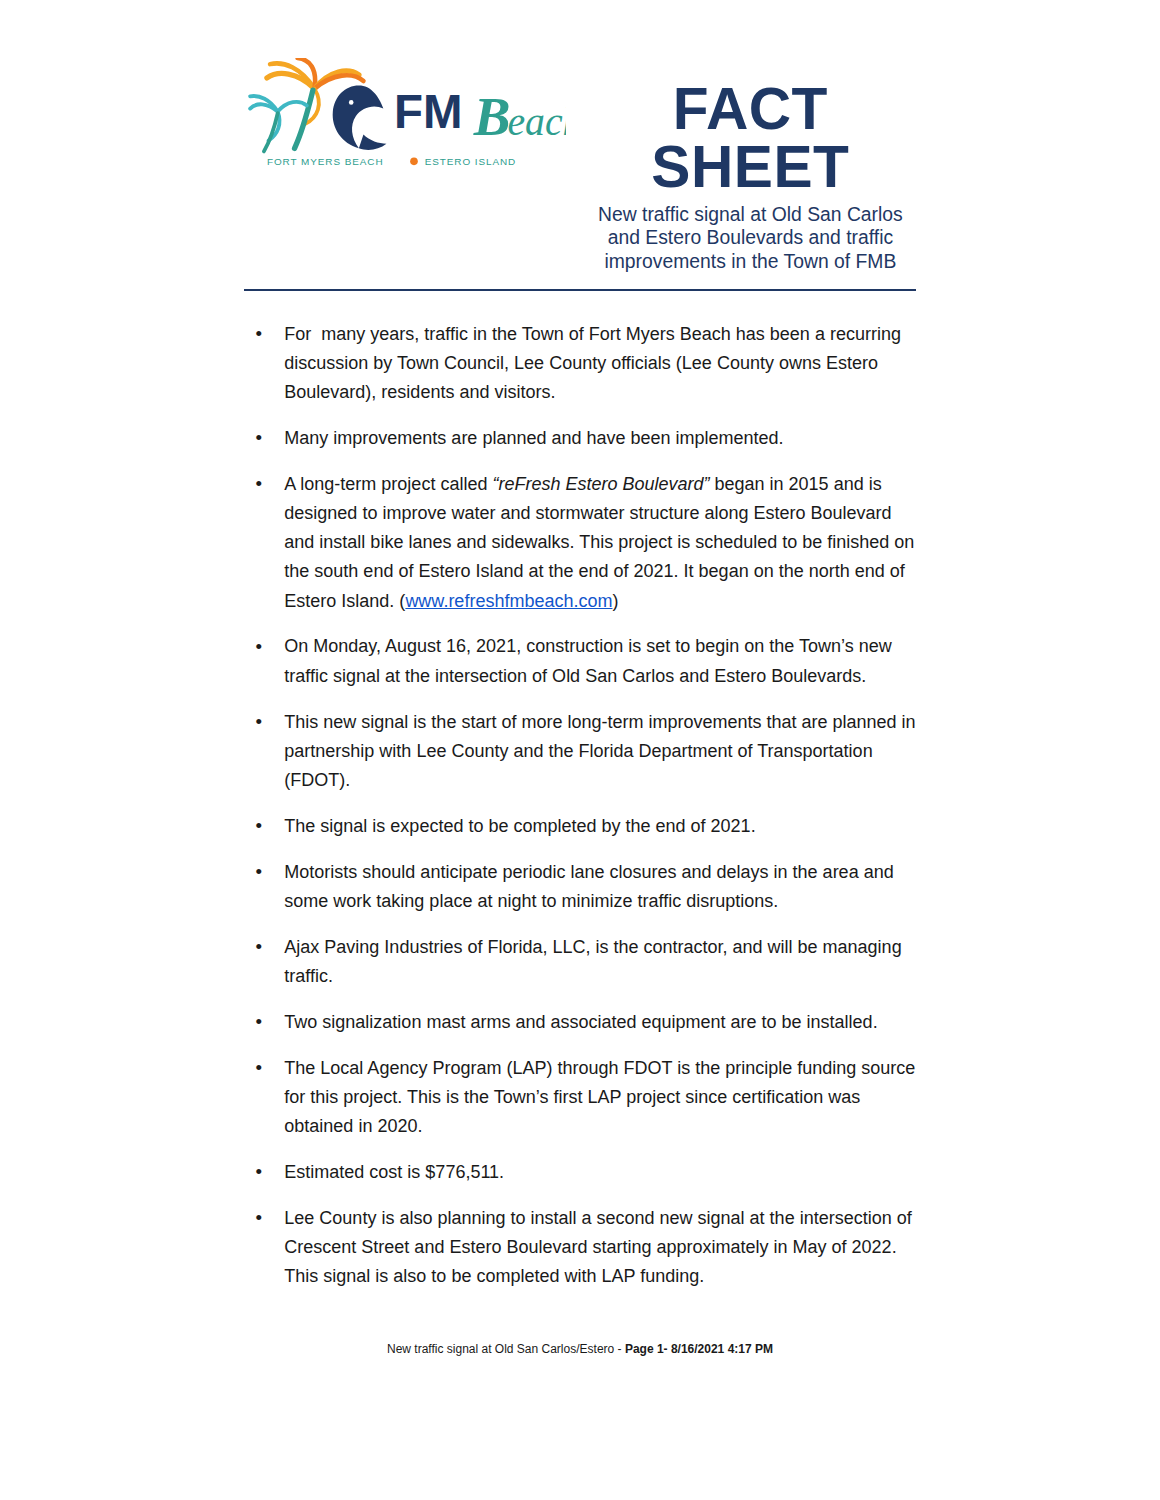FM B each FORT MYERS BEACH ESTERO ISLAND
FACT SHEET
New traffic signal at Old San Carlos and Estero Boulevards and traffic improvements in the Town of FMB
For many years, traffic in the Town of Fort Myers Beach has been a recurring discussion by Town Council, Lee County officials (Lee County owns Estero Boulevard), residents and visitors.
Many improvements are planned and have been implemented.
A long-term project called “reFresh Estero Boulevard” began in 2015 and is designed to improve water and stormwater structure along Estero Boulevard and install bike lanes and sidewalks. This project is scheduled to be finished on the south end of Estero Island at the end of 2021. It began on the north end of Estero Island. (www.refreshfmbeach.com)
On Monday, August 16, 2021, construction is set to begin on the Town’s new traffic signal at the intersection of Old San Carlos and Estero Boulevards.
This new signal is the start of more long-term improvements that are planned in partnership with Lee County and the Florida Department of Transportation (FDOT).
The signal is expected to be completed by the end of 2021.
Motorists should anticipate periodic lane closures and delays in the area and some work taking place at night to minimize traffic disruptions.
Ajax Paving Industries of Florida, LLC, is the contractor, and will be managing traffic.
Two signalization mast arms and associated equipment are to be installed.
The Local Agency Program (LAP) through FDOT is the principle funding source for this project. This is the Town’s first LAP project since certification was obtained in 2020.
Estimated cost is $776,511.
Lee County is also planning to install a second new signal at the intersection of Crescent Street and Estero Boulevard starting approximately in May of 2022. This signal is also to be completed with LAP funding.
New traffic signal at Old San Carlos/Estero - Page 1- 8/16/2021 4:17 PM